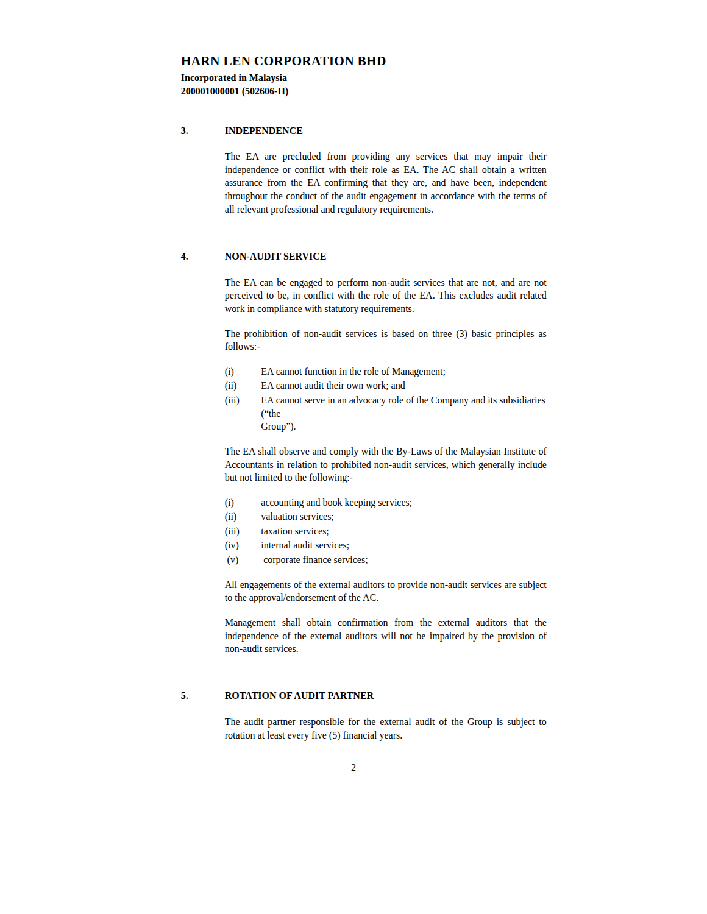HARN LEN CORPORATION BHD
Incorporated in Malaysia
200001000001 (502606-H)
3. INDEPENDENCE
The EA are precluded from providing any services that may impair their independence or conflict with their role as EA. The AC shall obtain a written assurance from the EA confirming that they are, and have been, independent throughout the conduct of the audit engagement in accordance with the terms of all relevant professional and regulatory requirements.
4. NON-AUDIT SERVICE
The EA can be engaged to perform non-audit services that are not, and are not perceived to be, in conflict with the role of the EA. This excludes audit related work in compliance with statutory requirements.
The prohibition of non-audit services is based on three (3) basic principles as follows:-
(i) EA cannot function in the role of Management;
(ii) EA cannot audit their own work; and
(iii) EA cannot serve in an advocacy role of the Company and its subsidiaries (“theGroup”).
The EA shall observe and comply with the By-Laws of the Malaysian Institute of Accountants in relation to prohibited non-audit services, which generally include but not limited to the following:-
(i) accounting and book keeping services;
(ii) valuation services;
(iii) taxation services;
(iv) internal audit services;
(v) corporate finance services;
All engagements of the external auditors to provide non-audit services are subject to the approval/endorsement of the AC.
Management shall obtain confirmation from the external auditors that the independence of the external auditors will not be impaired by the provision of non-audit services.
5. ROTATION OF AUDIT PARTNER
The audit partner responsible for the external audit of the Group is subject to rotation at least every five (5) financial years.
2